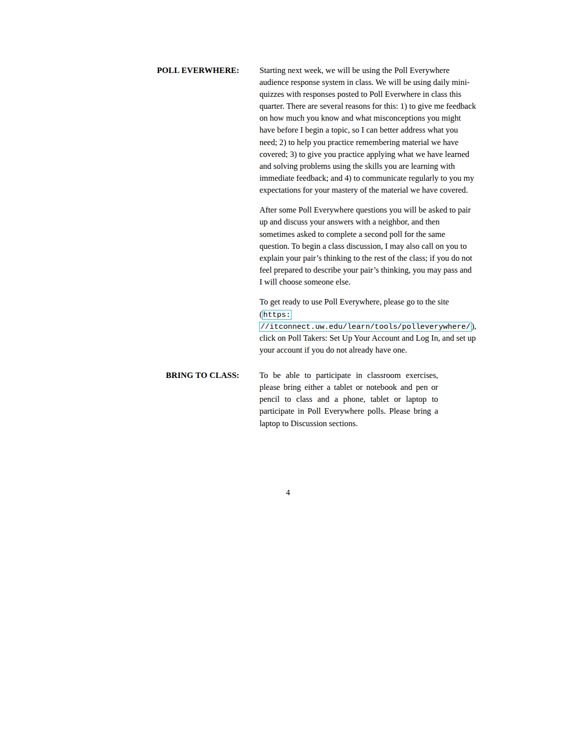POLL EVERWHERE:
Starting next week, we will be using the Poll Everywhere audience response system in class. We will be using daily mini-quizzes with responses posted to Poll Everwhere in class this quarter. There are several reasons for this: 1) to give me feedback on how much you know and what misconceptions you might have before I begin a topic, so I can better address what you need; 2) to help you practice remembering material we have covered; 3) to give you practice applying what we have learned and solving problems using the skills you are learning with immediate feedback; and 4) to communicate regularly to you my expectations for your mastery of the material we have covered.
After some Poll Everywhere questions you will be asked to pair up and discuss your answers with a neighbor, and then sometimes asked to complete a second poll for the same question. To begin a class discussion, I may also call on you to explain your pair’s thinking to the rest of the class; if you do not feel prepared to describe your pair’s thinking, you may pass and I will choose someone else.
To get ready to use Poll Everywhere, please go to the site (https:
//itconnect.uw.edu/learn/tools/polleverywhere/), click on Poll Takers: Set Up Your Account and Log In, and set up your account if you do not already have one.
BRING TO CLASS:
To be able to participate in classroom exercises, please bring either a tablet or notebook and pen or pencil to class and a phone, tablet or laptop to participate in Poll Everywhere polls. Please bring a laptop to Discussion sections.
4